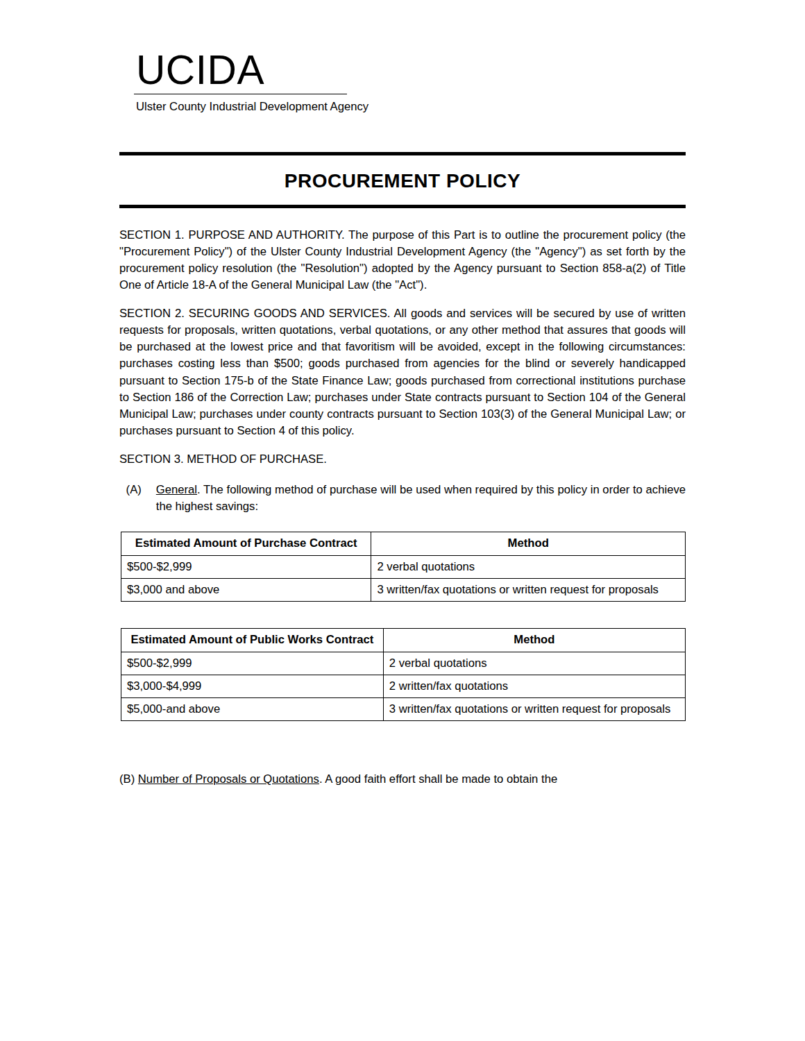UCIDA
Ulster County Industrial Development Agency
PROCUREMENT POLICY
SECTION 1. PURPOSE AND AUTHORITY. The purpose of this Part is to outline the procurement policy (the "Procurement Policy") of the Ulster County Industrial Development Agency (the "Agency") as set forth by the procurement policy resolution (the "Resolution") adopted by the Agency pursuant to Section 858-a(2) of Title One of Article 18-A of the General Municipal Law (the "Act").
SECTION 2. SECURING GOODS AND SERVICES. All goods and services will be secured by use of written requests for proposals, written quotations, verbal quotations, or any other method that assures that goods will be purchased at the lowest price and that favoritism will be avoided, except in the following circumstances: purchases costing less than $500; goods purchased from agencies for the blind or severely handicapped pursuant to Section 175-b of the State Finance Law; goods purchased from correctional institutions purchase to Section 186 of the Correction Law; purchases under State contracts pursuant to Section 104 of the General Municipal Law; purchases under county contracts pursuant to Section 103(3) of the General Municipal Law; or purchases pursuant to Section 4 of this policy.
SECTION 3. METHOD OF PURCHASE.
(A) General. The following method of purchase will be used when required by this policy in order to achieve the highest savings:
| Estimated Amount of Purchase Contract | Method |
| --- | --- |
| $500-$2,999 | 2 verbal quotations |
| $3,000 and above | 3 written/fax quotations or written request for proposals |
| Estimated Amount of Public Works Contract | Method |
| --- | --- |
| $500-$2,999 | 2 verbal quotations |
| $3,000-$4,999 | 2 written/fax quotations |
| $5,000-and above | 3 written/fax quotations or written request for proposals |
(B) Number of Proposals or Quotations. A good faith effort shall be made to obtain the